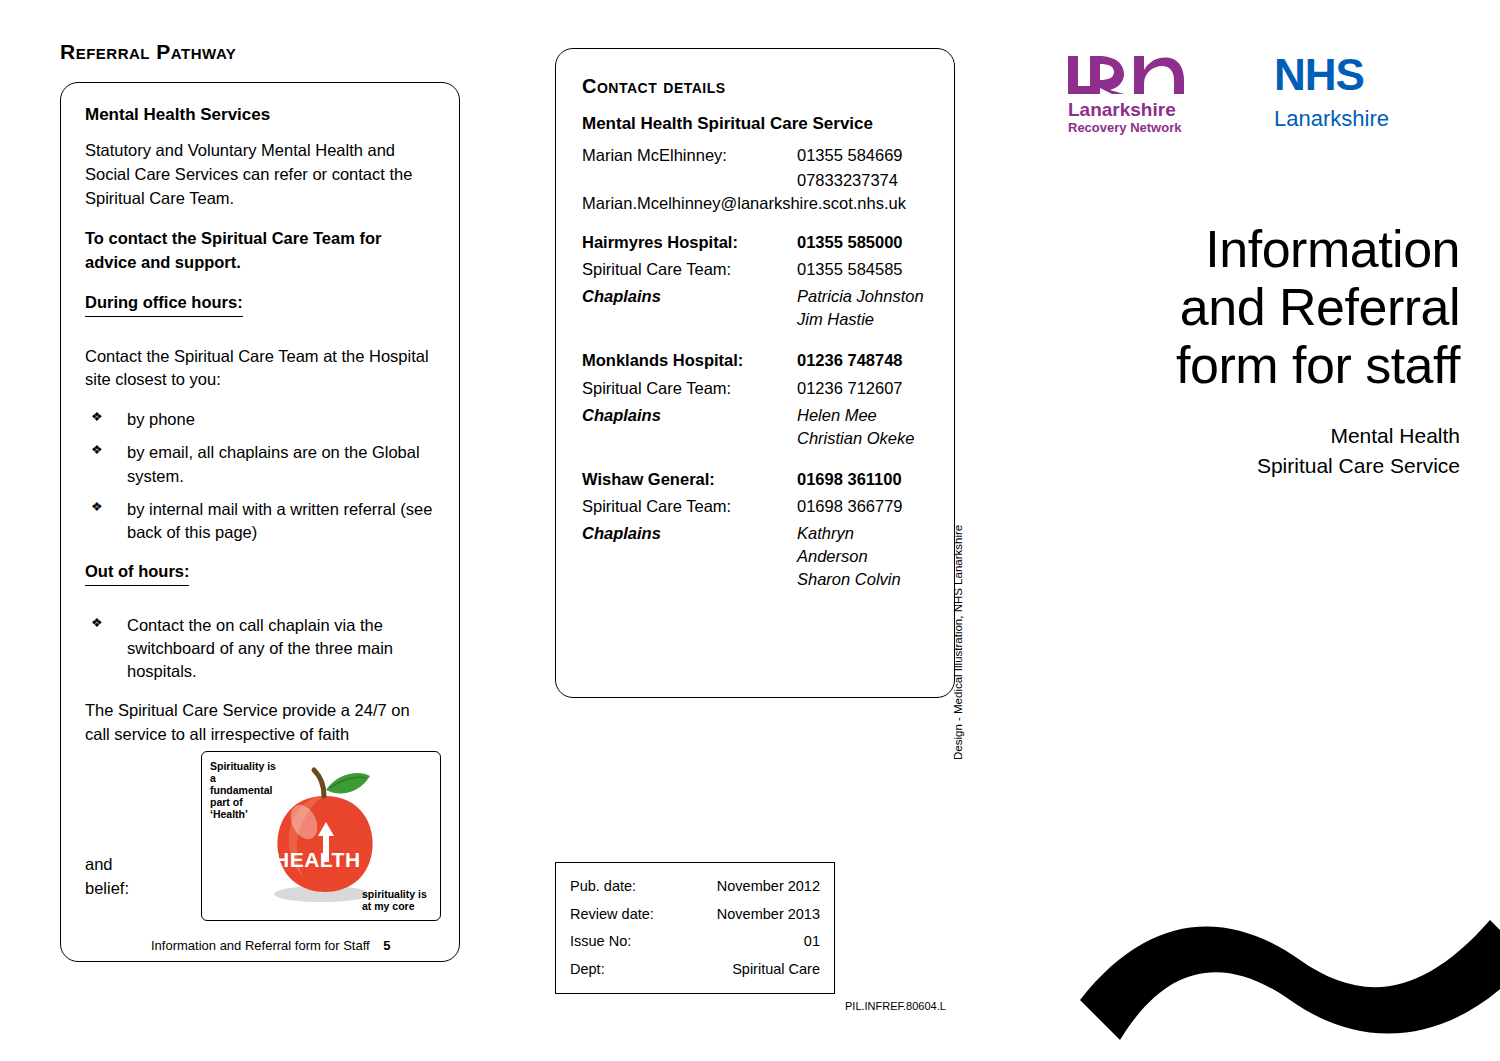Referral Pathway
Mental Health Services
Statutory and Voluntary Mental Health and Social Care Services can refer or contact the Spiritual Care Team.
To contact the Spiritual Care Team for advice and support.
During office hours:
Contact the Spiritual Care Team at the Hospital site closest to you:
by phone
by email, all chaplains are on the Global system.
by internal mail with a written referral (see back of this page)
Out of hours:
Contact the on call chaplain via the switchboard of any of the three main hospitals.
The Spiritual Care Service provide a 24/7 on call service to all irrespective of faith
and
belief:
Spirituality is a fundamental part of ‘Health’
HEALTH
spirituality is at my core
Information and Referral form for Staff 5
Contact details
Mental Health Spiritual Care Service
Marian McElhinney: 01355 584669
07833237374
Marian.Mcelhinney@lanarkshire.scot.nhs.uk
Hairmyres Hospital: 01355 585000
Spiritual Care Team: 01355 584585
Chaplains Patricia Johnston
Jim Hastie
Monklands Hospital: 01236 748748
Spiritual Care Team: 01236 712607
Chaplains Helen Mee
Christian Okeke
Wishaw General: 01698 361100
Spiritual Care Team: 01698 366779
Chaplains Kathryn Anderson
Sharon Colvin
Pub. date: November 2012
Review date: November 2013
Issue No: 01
Dept: Spiritual Care
PIL.INFREF.80604.L
Design - Medical Illustration, NHS Lanarkshire
Lanarkshire Recovery Network NHS Lanarkshire
Information
and Referral
form for staff
Mental Health
Spiritual Care Service